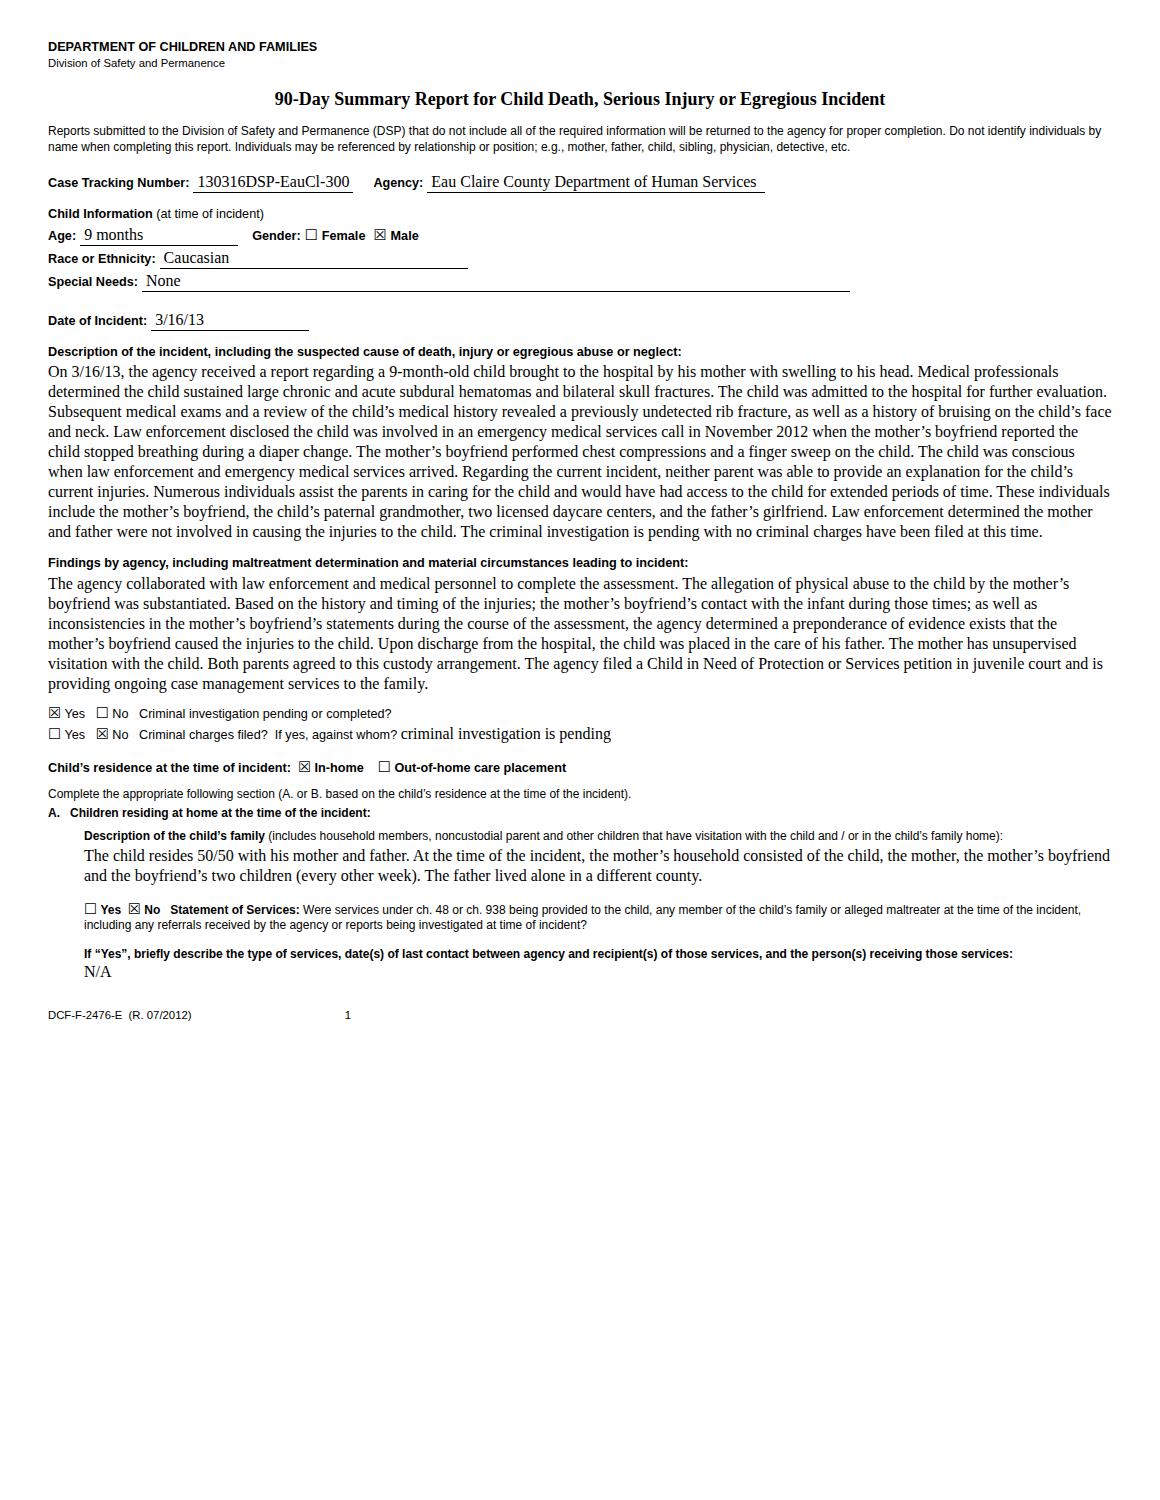DEPARTMENT OF CHILDREN AND FAMILIES
Division of Safety and Permanence
90-Day Summary Report for Child Death, Serious Injury or Egregious Incident
Reports submitted to the Division of Safety and Permanence (DSP) that do not include all of the required information will be returned to the agency for proper completion. Do not identify individuals by name when completing this report. Individuals may be referenced by relationship or position; e.g., mother, father, child, sibling, physician, detective, etc.
Case Tracking Number: 130316DSP-EauCl-300 Agency: Eau Claire County Department of Human Services
Child Information (at time of incident)
Age: 9 months Gender: ☐ Female ☒ Male
Race or Ethnicity: Caucasian
Special Needs: None
Date of Incident: 3/16/13
Description of the incident, including the suspected cause of death, injury or egregious abuse or neglect:
On 3/16/13, the agency received a report regarding a 9-month-old child brought to the hospital by his mother with swelling to his head. Medical professionals determined the child sustained large chronic and acute subdural hematomas and bilateral skull fractures. The child was admitted to the hospital for further evaluation. Subsequent medical exams and a review of the child’s medical history revealed a previously undetected rib fracture, as well as a history of bruising on the child’s face and neck. Law enforcement disclosed the child was involved in an emergency medical services call in November 2012 when the mother’s boyfriend reported the child stopped breathing during a diaper change. The mother’s boyfriend performed chest compressions and a finger sweep on the child. The child was conscious when law enforcement and emergency medical services arrived. Regarding the current incident, neither parent was able to provide an explanation for the child’s current injuries. Numerous individuals assist the parents in caring for the child and would have had access to the child for extended periods of time. These individuals include the mother’s boyfriend, the child’s paternal grandmother, two licensed daycare centers, and the father’s girlfriend. Law enforcement determined the mother and father were not involved in causing the injuries to the child. The criminal investigation is pending with no criminal charges have been filed at this time.
Findings by agency, including maltreatment determination and material circumstances leading to incident:
The agency collaborated with law enforcement and medical personnel to complete the assessment. The allegation of physical abuse to the child by the mother’s boyfriend was substantiated. Based on the history and timing of the injuries; the mother’s boyfriend’s contact with the infant during those times; as well as inconsistencies in the mother’s boyfriend’s statements during the course of the assessment, the agency determined a preponderance of evidence exists that the mother’s boyfriend caused the injuries to the child. Upon discharge from the hospital, the child was placed in the care of his father. The mother has unsupervised visitation with the child. Both parents agreed to this custody arrangement. The agency filed a Child in Need of Protection or Services petition in juvenile court and is providing ongoing case management services to the family.
☒ Yes ☐ No Criminal investigation pending or completed?
☐ Yes ☒ No Criminal charges filed? If yes, against whom? criminal investigation is pending
Child’s residence at the time of incident: ☒ In-home ☐ Out-of-home care placement
Complete the appropriate following section (A. or B. based on the child’s residence at the time of the incident).
A. Children residing at home at the time of the incident:
Description of the child’s family (includes household members, noncustodial parent and other children that have visitation with the child and / or in the child’s family home):
The child resides 50/50 with his mother and father. At the time of the incident, the mother’s household consisted of the child, the mother, the mother’s boyfriend and the boyfriend’s two children (every other week). The father lived alone in a different county.
☐ Yes ☒ No Statement of Services: Were services under ch. 48 or ch. 938 being provided to the child, any member of the child’s family or alleged maltreater at the time of the incident, including any referrals received by the agency or reports being investigated at time of incident?
If “Yes”, briefly describe the type of services, date(s) of last contact between agency and recipient(s) of those services, and the person(s) receiving those services:
N/A
DCF-F-2476-E (R. 07/2012) 1